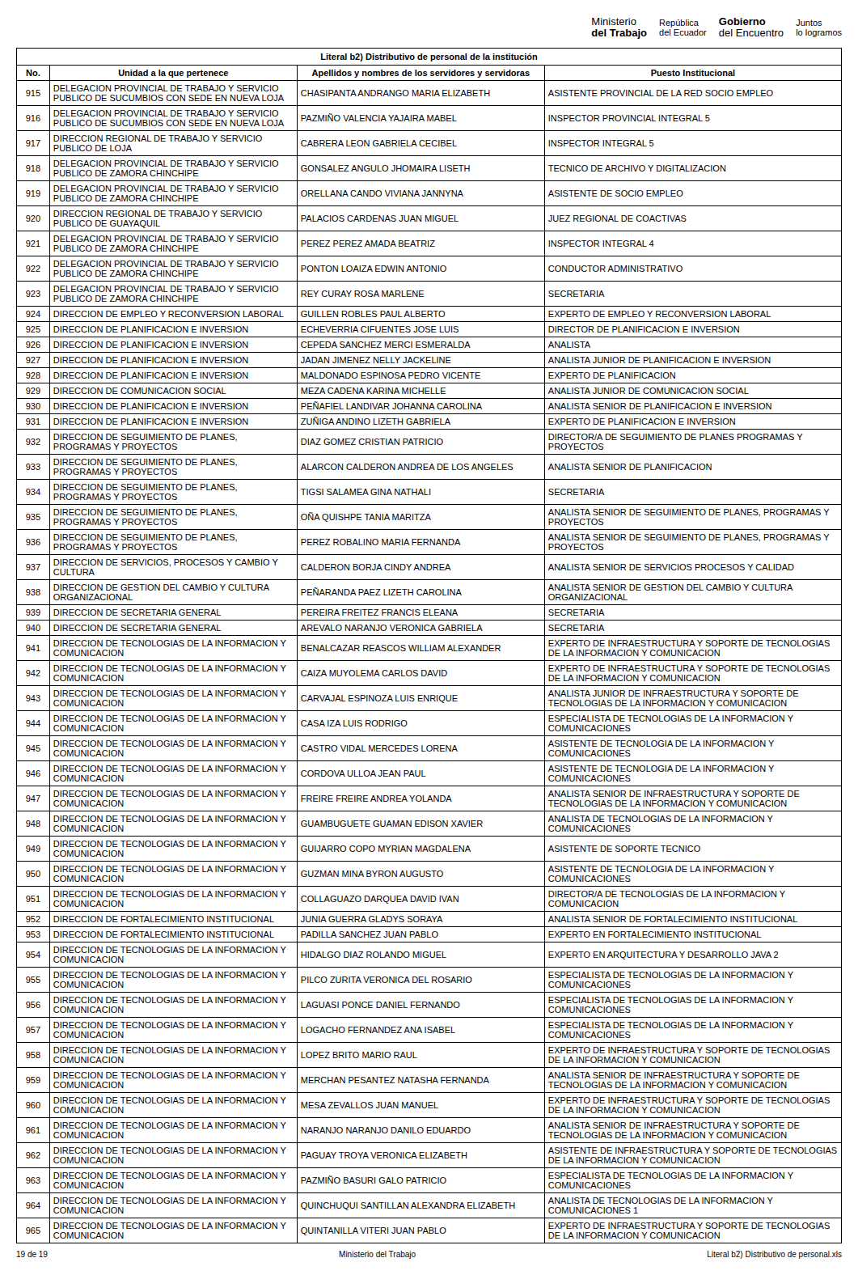Ministerio
del Trabajo
República
del Ecuador
Gobierno
del Encuentro
Juntos
lo logramos
Literal b2) Distributivo de personal de la institución
| No. | Unidad a la que pertenece | Apellidos y nombres de los servidores y servidoras | Puesto Institucional |
| --- | --- | --- | --- |
| 915 | DELEGACION PROVINCIAL DE TRABAJO Y SERVICIO PUBLICO DE SUCUMBIOS CON SEDE EN NUEVA LOJA | CHASIPANTA ANDRANGO MARIA ELIZABETH | ASISTENTE PROVINCIAL DE LA RED SOCIO EMPLEO |
| 916 | DELEGACION PROVINCIAL DE TRABAJO Y SERVICIO PUBLICO DE SUCUMBIOS CON SEDE EN NUEVA LOJA | PAZMIÑO VALENCIA YAJAIRA MABEL | INSPECTOR PROVINCIAL INTEGRAL 5 |
| 917 | DIRECCION REGIONAL DE TRABAJO Y SERVICIO PUBLICO DE LOJA | CABRERA LEON GABRIELA CECIBEL | INSPECTOR INTEGRAL 5 |
| 918 | DELEGACION PROVINCIAL DE TRABAJO Y SERVICIO PUBLICO DE ZAMORA CHINCHIPE | GONSALEZ ANGULO JHOMAIRA LISETH | TECNICO DE ARCHIVO Y DIGITALIZACION |
| 919 | DELEGACION PROVINCIAL DE TRABAJO Y SERVICIO PUBLICO DE ZAMORA CHINCHIPE | ORELLANA CANDO VIVIANA JANNYNA | ASISTENTE DE SOCIO EMPLEO |
| 920 | DIRECCION REGIONAL DE TRABAJO Y SERVICIO PUBLICO DE GUAYAQUIL | PALACIOS CARDENAS JUAN MIGUEL | JUEZ REGIONAL DE COACTIVAS |
| 921 | DELEGACION PROVINCIAL DE TRABAJO Y SERVICIO PUBLICO DE ZAMORA CHINCHIPE | PEREZ PEREZ AMADA BEATRIZ | INSPECTOR INTEGRAL 4 |
| 922 | DELEGACION PROVINCIAL DE TRABAJO Y SERVICIO PUBLICO DE ZAMORA CHINCHIPE | PONTON LOAIZA EDWIN ANTONIO | CONDUCTOR ADMINISTRATIVO |
| 923 | DELEGACION PROVINCIAL DE TRABAJO Y SERVICIO PUBLICO DE ZAMORA CHINCHIPE | REY CURAY ROSA MARLENE | SECRETARIA |
| 924 | DIRECCION DE EMPLEO Y RECONVERSION LABORAL | GUILLEN ROBLES PAUL ALBERTO | EXPERTO DE EMPLEO Y RECONVERSION LABORAL |
| 925 | DIRECCION DE PLANIFICACION E INVERSION | ECHEVERRIA CIFUENTES JOSE LUIS | DIRECTOR DE PLANIFICACION E INVERSION |
| 926 | DIRECCION DE PLANIFICACION E INVERSION | CEPEDA SANCHEZ MERCI ESMERALDA | ANALISTA |
| 927 | DIRECCION DE PLANIFICACION E INVERSION | JADAN JIMENEZ NELLY JACKELINE | ANALISTA JUNIOR DE PLANIFICACION E INVERSION |
| 928 | DIRECCION DE PLANIFICACION E INVERSION | MALDONADO ESPINOSA PEDRO VICENTE | EXPERTO DE PLANIFICACION |
| 929 | DIRECCION DE COMUNICACION SOCIAL | MEZA CADENA KARINA MICHELLE | ANALISTA JUNIOR DE COMUNICACION SOCIAL |
| 930 | DIRECCION DE PLANIFICACION E INVERSION | PEÑAFIEL LANDIVAR JOHANNA CAROLINA | ANALISTA SENIOR DE PLANIFICACION E INVERSION |
| 931 | DIRECCION DE PLANIFICACION E INVERSION | ZUÑIGA ANDINO LIZETH GABRIELA | EXPERTO DE PLANIFICACION E INVERSION |
| 932 | DIRECCION DE SEGUIMIENTO DE PLANES, PROGRAMAS Y PROYECTOS | DIAZ GOMEZ CRISTIAN PATRICIO | DIRECTOR/A DE SEGUIMIENTO DE PLANES PROGRAMAS Y PROYECTOS |
| 933 | DIRECCION DE SEGUIMIENTO DE PLANES, PROGRAMAS Y PROYECTOS | ALARCON CALDERON ANDREA DE LOS ANGELES | ANALISTA SENIOR DE PLANIFICACION |
| 934 | DIRECCION DE SEGUIMIENTO DE PLANES, PROGRAMAS Y PROYECTOS | TIGSI SALAMEA GINA NATHALI | SECRETARIA |
| 935 | DIRECCION DE SEGUIMIENTO DE PLANES, PROGRAMAS Y PROYECTOS | OÑA QUISHPE TANIA MARITZA | ANALISTA SENIOR DE SEGUIMIENTO DE PLANES, PROGRAMAS Y PROYECTOS |
| 936 | DIRECCION DE SEGUIMIENTO DE PLANES, PROGRAMAS Y PROYECTOS | PEREZ ROBALINO MARIA FERNANDA | ANALISTA SENIOR DE SEGUIMIENTO DE PLANES, PROGRAMAS Y PROYECTOS |
| 937 | DIRECCION DE SERVICIOS, PROCESOS Y CAMBIO Y CULTURA | CALDERON BORJA CINDY ANDREA | ANALISTA SENIOR DE SERVICIOS PROCESOS Y CALIDAD |
| 938 | DIRECCION DE GESTION DEL CAMBIO Y CULTURA ORGANIZACIONAL | PEÑARANDA PAEZ LIZETH CAROLINA | ANALISTA SENIOR DE GESTION DEL CAMBIO Y CULTURA ORGANIZACIONAL |
| 939 | DIRECCION DE SECRETARIA GENERAL | PEREIRA FREITEZ FRANCIS ELEANA | SECRETARIA |
| 940 | DIRECCION DE SECRETARIA GENERAL | AREVALO NARANJO VERONICA GABRIELA | SECRETARIA |
| 941 | DIRECCION DE TECNOLOGIAS DE LA INFORMACION Y COMUNICACION | BENALCAZAR REASCOS WILLIAM ALEXANDER | EXPERTO DE INFRAESTRUCTURA Y SOPORTE DE TECNOLOGIAS DE LA INFORMACION Y COMUNICACION |
| 942 | DIRECCION DE TECNOLOGIAS DE LA INFORMACION Y COMUNICACION | CAIZA MUYOLEMA CARLOS DAVID | EXPERTO DE INFRAESTRUCTURA Y SOPORTE DE TECNOLOGIAS DE LA INFORMACION Y COMUNICACION |
| 943 | DIRECCION DE TECNOLOGIAS DE LA INFORMACION Y COMUNICACION | CARVAJAL ESPINOZA LUIS ENRIQUE | ANALISTA JUNIOR DE INFRAESTRUCTURA Y SOPORTE DE TECNOLOGIAS DE LA INFORMACION Y COMUNICACION |
| 944 | DIRECCION DE TECNOLOGIAS DE LA INFORMACION Y COMUNICACION | CASA IZA LUIS RODRIGO | ESPECIALISTA DE TECNOLOGIAS DE LA INFORMACION Y COMUNICACIONES |
| 945 | DIRECCION DE TECNOLOGIAS DE LA INFORMACION Y COMUNICACION | CASTRO VIDAL MERCEDES LORENA | ASISTENTE DE TECNOLOGIA DE LA INFORMACION Y COMUNICACIONES |
| 946 | DIRECCION DE TECNOLOGIAS DE LA INFORMACION Y COMUNICACION | CORDOVA ULLOA JEAN PAUL | ASISTENTE DE TECNOLOGIA DE LA INFORMACION Y COMUNICACIONES |
| 947 | DIRECCION DE TECNOLOGIAS DE LA INFORMACION Y COMUNICACION | FREIRE FREIRE ANDREA YOLANDA | ANALISTA SENIOR DE INFRAESTRUCTURA Y SOPORTE DE TECNOLOGIAS DE LA INFORMACION Y COMUNICACION |
| 948 | DIRECCION DE TECNOLOGIAS DE LA INFORMACION Y COMUNICACION | GUAMBUGUETE GUAMAN EDISON XAVIER | ANALISTA DE TECNOLOGIAS DE LA INFORMACION Y COMUNICACIONES |
| 949 | DIRECCION DE TECNOLOGIAS DE LA INFORMACION Y COMUNICACION | GUIJARRO COPO MYRIAN MAGDALENA | ASISTENTE DE SOPORTE TECNICO |
| 950 | DIRECCION DE TECNOLOGIAS DE LA INFORMACION Y COMUNICACION | GUZMAN MINA BYRON AUGUSTO | ASISTENTE DE TECNOLOGIA DE LA INFORMACION Y COMUNICACIONES |
| 951 | DIRECCION DE TECNOLOGIAS DE LA INFORMACION Y COMUNICACION | COLLAGUAZO DARQUEA DAVID IVAN | DIRECTOR/A DE TECNOLOGIAS DE LA INFORMACION Y COMUNICACION |
| 952 | DIRECCION DE FORTALECIMIENTO INSTITUCIONAL | JUNIA GUERRA GLADYS SORAYA | ANALISTA SENIOR DE FORTALECIMIENTO INSTITUCIONAL |
| 953 | DIRECCION DE FORTALECIMIENTO INSTITUCIONAL | PADILLA SANCHEZ JUAN PABLO | EXPERTO EN FORTALECIMIENTO INSTITUCIONAL |
| 954 | DIRECCION DE TECNOLOGIAS DE LA INFORMACION Y COMUNICACION | HIDALGO DIAZ ROLANDO MIGUEL | EXPERTO EN ARQUITECTURA Y DESARROLLO JAVA 2 |
| 955 | DIRECCION DE TECNOLOGIAS DE LA INFORMACION Y COMUNICACION | PILCO ZURITA VERONICA DEL ROSARIO | ESPECIALISTA DE TECNOLOGIAS DE LA INFORMACION Y COMUNICACIONES |
| 956 | DIRECCION DE TECNOLOGIAS DE LA INFORMACION Y COMUNICACION | LAGUASI PONCE DANIEL FERNANDO | ESPECIALISTA DE TECNOLOGIAS DE LA INFORMACION Y COMUNICACIONES |
| 957 | DIRECCION DE TECNOLOGIAS DE LA INFORMACION Y COMUNICACION | LOGACHO FERNANDEZ ANA ISABEL | ESPECIALISTA DE TECNOLOGIAS DE LA INFORMACION Y COMUNICACIONES |
| 958 | DIRECCION DE TECNOLOGIAS DE LA INFORMACION Y COMUNICACION | LOPEZ BRITO MARIO RAUL | EXPERTO DE INFRAESTRUCTURA Y SOPORTE DE TECNOLOGIAS DE LA INFORMACION Y COMUNICACION |
| 959 | DIRECCION DE TECNOLOGIAS DE LA INFORMACION Y COMUNICACION | MERCHAN PESANTEZ NATASHA FERNANDA | ANALISTA SENIOR DE INFRAESTRUCTURA Y SOPORTE DE TECNOLOGIAS DE LA INFORMACION Y COMUNICACION |
| 960 | DIRECCION DE TECNOLOGIAS DE LA INFORMACION Y COMUNICACION | MESA ZEVALLOS JUAN MANUEL | EXPERTO DE INFRAESTRUCTURA Y SOPORTE DE TECNOLOGIAS DE LA INFORMACION Y COMUNICACION |
| 961 | DIRECCION DE TECNOLOGIAS DE LA INFORMACION Y COMUNICACION | NARANJO NARANJO DANILO EDUARDO | ANALISTA SENIOR DE INFRAESTRUCTURA Y SOPORTE DE TECNOLOGIAS DE LA INFORMACION Y COMUNICACION |
| 962 | DIRECCION DE TECNOLOGIAS DE LA INFORMACION Y COMUNICACION | PAGUAY TROYA VERONICA ELIZABETH | ASISTENTE DE INFRAESTRUCTURA Y SOPORTE DE TECNOLOGIAS DE LA INFORMACION Y COMUNICACION |
| 963 | DIRECCION DE TECNOLOGIAS DE LA INFORMACION Y COMUNICACION | PAZMIÑO BASURI GALO PATRICIO | ESPECIALISTA DE TECNOLOGIAS DE LA INFORMACION Y COMUNICACIONES |
| 964 | DIRECCION DE TECNOLOGIAS DE LA INFORMACION Y COMUNICACION | QUINCHUQUI SANTILLAN ALEXANDRA ELIZABETH | ANALISTA DE TECNOLOGIAS DE LA INFORMACION Y COMUNICACIONES 1 |
| 965 | DIRECCION DE TECNOLOGIAS DE LA INFORMACION Y COMUNICACION | QUINTANILLA VITERI JUAN PABLO | EXPERTO DE INFRAESTRUCTURA Y SOPORTE DE TECNOLOGIAS DE LA INFORMACION Y COMUNICACION |
19 de 19
Ministerio del Trabajo
Literal b2) Distributivo de personal.xls